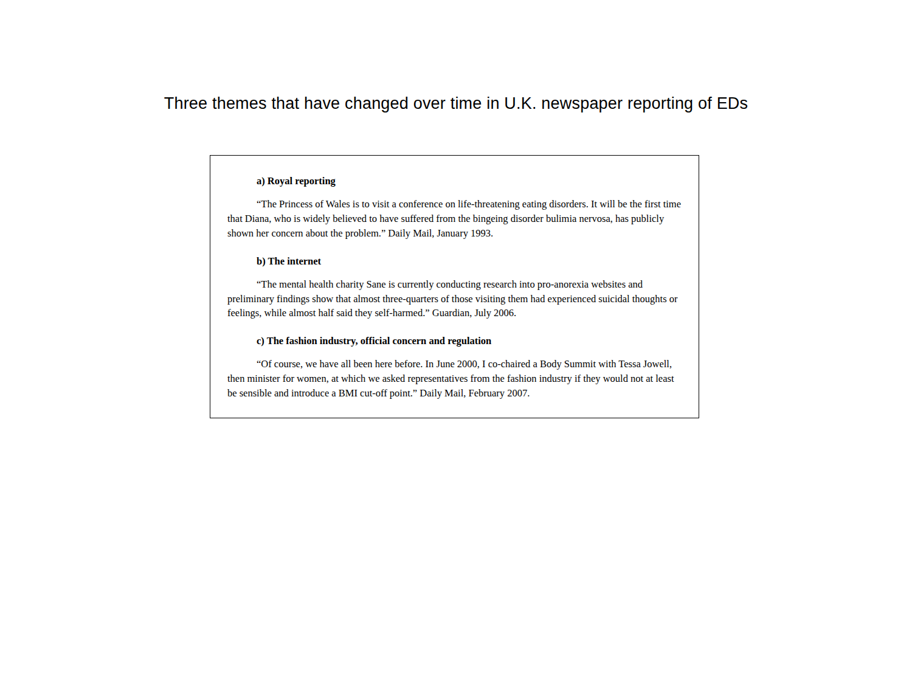Three themes that have changed over time in U.K. newspaper reporting of EDs
a) Royal reporting
“The Princess of Wales is to visit a conference on life-threatening eating disorders. It will be the first time that Diana, who is widely believed to have suffered from the bingeing disorder bulimia nervosa, has publicly shown her concern about the problem.” Daily Mail, January 1993.
b) The internet
“The mental health charity Sane is currently conducting research into pro-anorexia websites and preliminary findings show that almost three-quarters of those visiting them had experienced suicidal thoughts or feelings, while almost half said they self-harmed.” Guardian, July 2006.
c) The fashion industry, official concern and regulation
“Of course, we have all been here before. In June 2000, I co-chaired a Body Summit with Tessa Jowell, then minister for women, at which we asked representatives from the fashion industry if they would not at least be sensible and introduce a BMI cut-off point.” Daily Mail, February 2007.